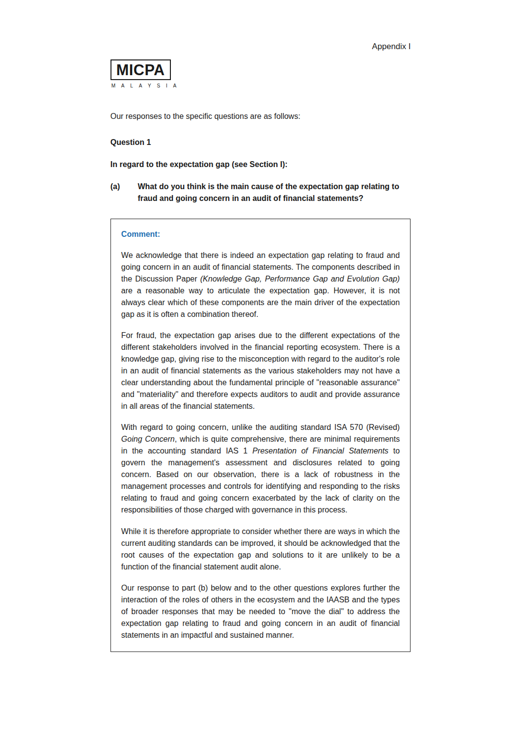Appendix I
MICPA
M A L A Y S I A
Our responses to the specific questions are as follows:
Question 1
In regard to the expectation gap (see Section I):
(a)
What do you think is the main cause of the expectation gap relating to fraud and going concern in an audit of financial statements?
Comment:
We acknowledge that there is indeed an expectation gap relating to fraud and going concern in an audit of financial statements. The components described in the Discussion Paper (Knowledge Gap, Performance Gap and Evolution Gap) are a reasonable way to articulate the expectation gap. However, it is not always clear which of these components are the main driver of the expectation gap as it is often a combination thereof.
For fraud, the expectation gap arises due to the different expectations of the different stakeholders involved in the financial reporting ecosystem. There is a knowledge gap, giving rise to the misconception with regard to the auditor's role in an audit of financial statements as the various stakeholders may not have a clear understanding about the fundamental principle of "reasonable assurance" and "materiality" and therefore expects auditors to audit and provide assurance in all areas of the financial statements.
With regard to going concern, unlike the auditing standard ISA 570 (Revised) Going Concern, which is quite comprehensive, there are minimal requirements in the accounting standard IAS 1 Presentation of Financial Statements to govern the management's assessment and disclosures related to going concern. Based on our observation, there is a lack of robustness in the management processes and controls for identifying and responding to the risks relating to fraud and going concern exacerbated by the lack of clarity on the responsibilities of those charged with governance in this process.
While it is therefore appropriate to consider whether there are ways in which the current auditing standards can be improved, it should be acknowledged that the root causes of the expectation gap and solutions to it are unlikely to be a function of the financial statement audit alone.
Our response to part (b) below and to the other questions explores further the interaction of the roles of others in the ecosystem and the IAASB and the types of broader responses that may be needed to "move the dial" to address the expectation gap relating to fraud and going concern in an audit of financial statements in an impactful and sustained manner.